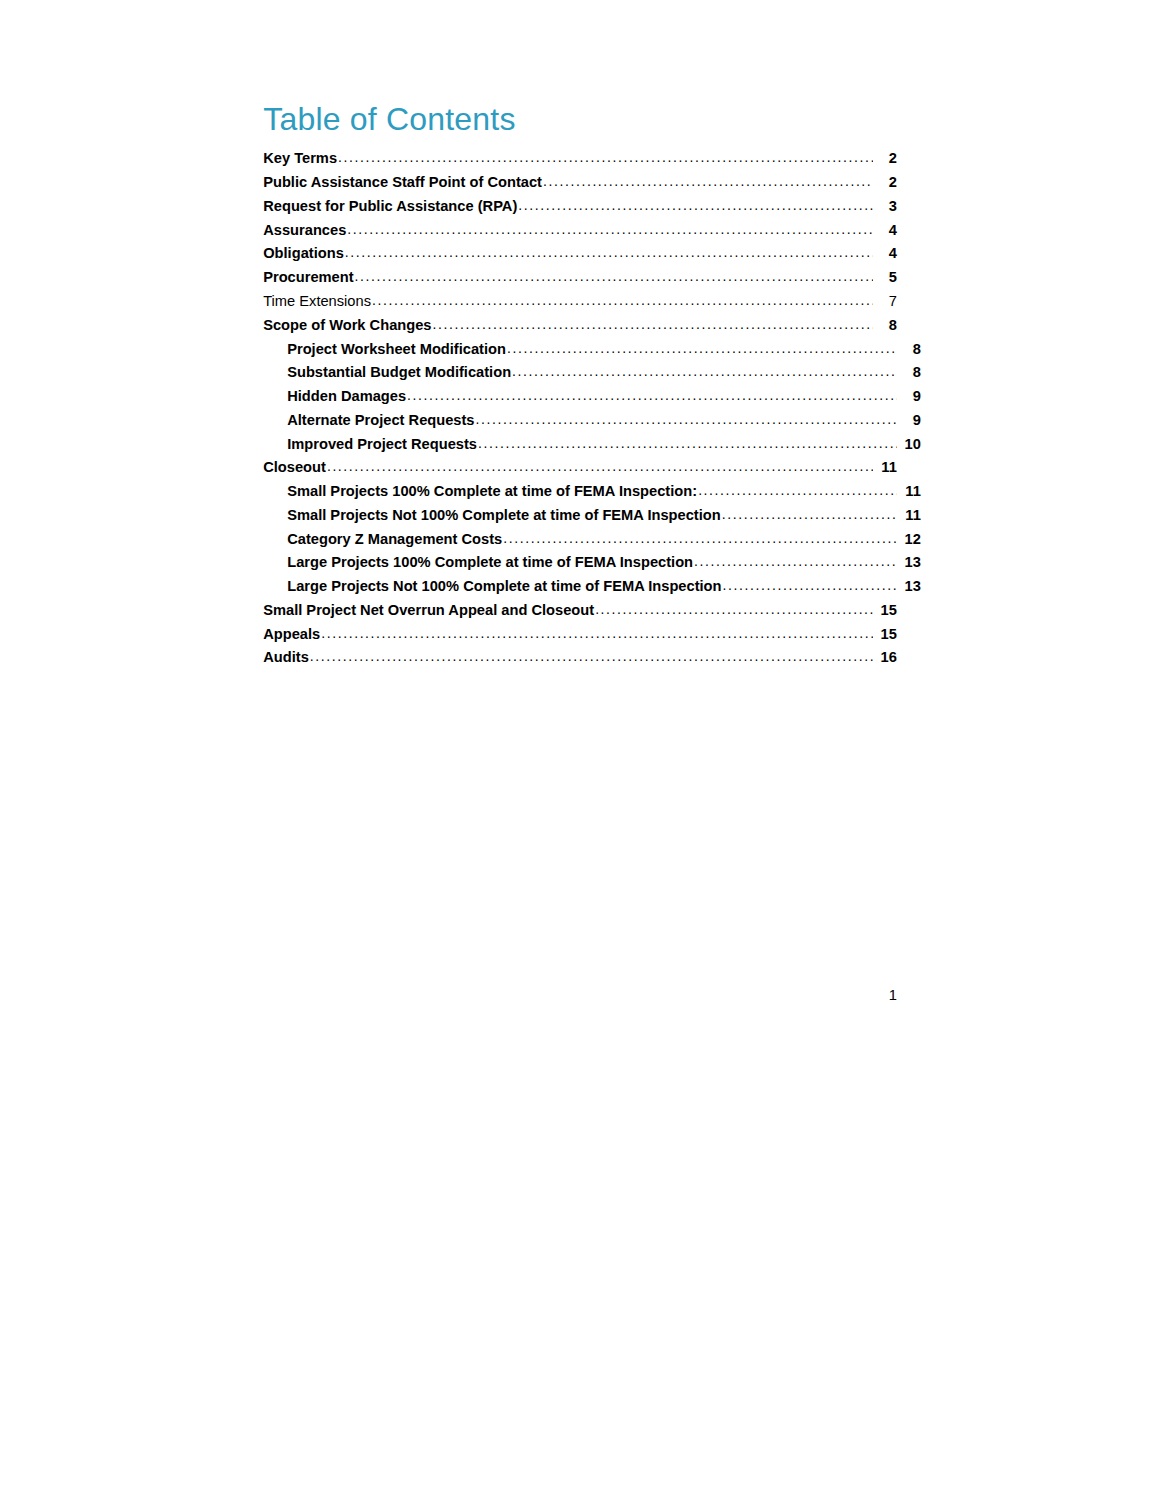Table of Contents
Key Terms ........................................................................................................................................... 2
Public Assistance Staff Point of Contact ............................................................................................. 2
Request for Public Assistance (RPA) ................................................................................................. 3
Assurances ......................................................................................................................................... 4
Obligations ......................................................................................................................................... 4
Procurement ...................................................................................................................................... 5
Time Extensions .................................................................................................................................... 7
Scope of Work Changes ............................................................................................................. 8
Project Worksheet Modification ....................................................................................................... 8
Substantial Budget Modification ....................................................................................................... 8
Hidden Damages ............................................................................................................................. 9
Alternate Project Requests ............................................................................................................. 9
Improved Project Requests ........................................................................................................... 10
Closeout ........................................................................................................................................... 11
Small Projects 100% Complete at time of FEMA Inspection: ........................................................... 11
Small Projects Not 100% Complete at time of FEMA Inspection ..................................................... 11
Category Z Management Costs ......................................................................................................... 12
Large Projects 100% Complete at time of FEMA Inspection ........................................................... 13
Large Projects Not 100% Complete at time of FEMA Inspection ..................................................... 13
Small Project Net Overrun Appeal and Closeout ................................................................................ 15
Appeals ............................................................................................................................................. 15
Audits ............................................................................................................................................... 16
1